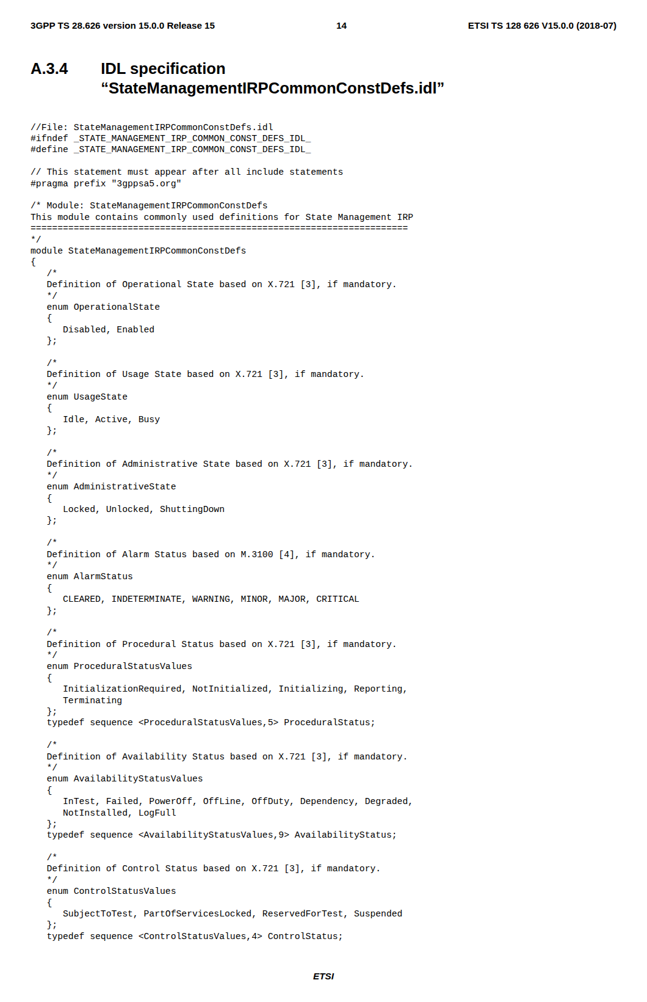3GPP TS 28.626 version 15.0.0 Release 15
14
ETSI TS 128 626 V15.0.0 (2018-07)
A.3.4 IDL specification
“StateManagementIRPCommonConstDefs.idl”
//File: StateManagementIRPCommonConstDefs.idl
#ifndef _STATE_MANAGEMENT_IRP_COMMON_CONST_DEFS_IDL_
#define _STATE_MANAGEMENT_IRP_COMMON_CONST_DEFS_IDL_

// This statement must appear after all include statements
#pragma prefix "3gppsa5.org"

/* Module: StateManagementIRPCommonConstDefs
This module contains commonly used definitions for State Management IRP
======================================================================
*/
module StateManagementIRPCommonConstDefs
{
   /*
   Definition of Operational State based on X.721 [3], if mandatory.
   */
   enum OperationalState
   {
      Disabled, Enabled
   };

   /*
   Definition of Usage State based on X.721 [3], if mandatory.
   */
   enum UsageState
   {
      Idle, Active, Busy
   };

   /*
   Definition of Administrative State based on X.721 [3], if mandatory.
   */
   enum AdministrativeState
   {
      Locked, Unlocked, ShuttingDown
   };

   /*
   Definition of Alarm Status based on M.3100 [4], if mandatory.
   */
   enum AlarmStatus
   {
      CLEARED, INDETERMINATE, WARNING, MINOR, MAJOR, CRITICAL
   };

   /*
   Definition of Procedural Status based on X.721 [3], if mandatory.
   */
   enum ProceduralStatusValues
   {
      InitializationRequired, NotInitialized, Initializing, Reporting,
      Terminating
   };
   typedef sequence <ProceduralStatusValues,5> ProceduralStatus;

   /*
   Definition of Availability Status based on X.721 [3], if mandatory.
   */
   enum AvailabilityStatusValues
   {
      InTest, Failed, PowerOff, OffLine, OffDuty, Dependency, Degraded,
      NotInstalled, LogFull
   };
   typedef sequence <AvailabilityStatusValues,9> AvailabilityStatus;

   /*
   Definition of Control Status based on X.721 [3], if mandatory.
   */
   enum ControlStatusValues
   {
      SubjectToTest, PartOfServicesLocked, ReservedForTest, Suspended
   };
   typedef sequence <ControlStatusValues,4> ControlStatus;
ETSI